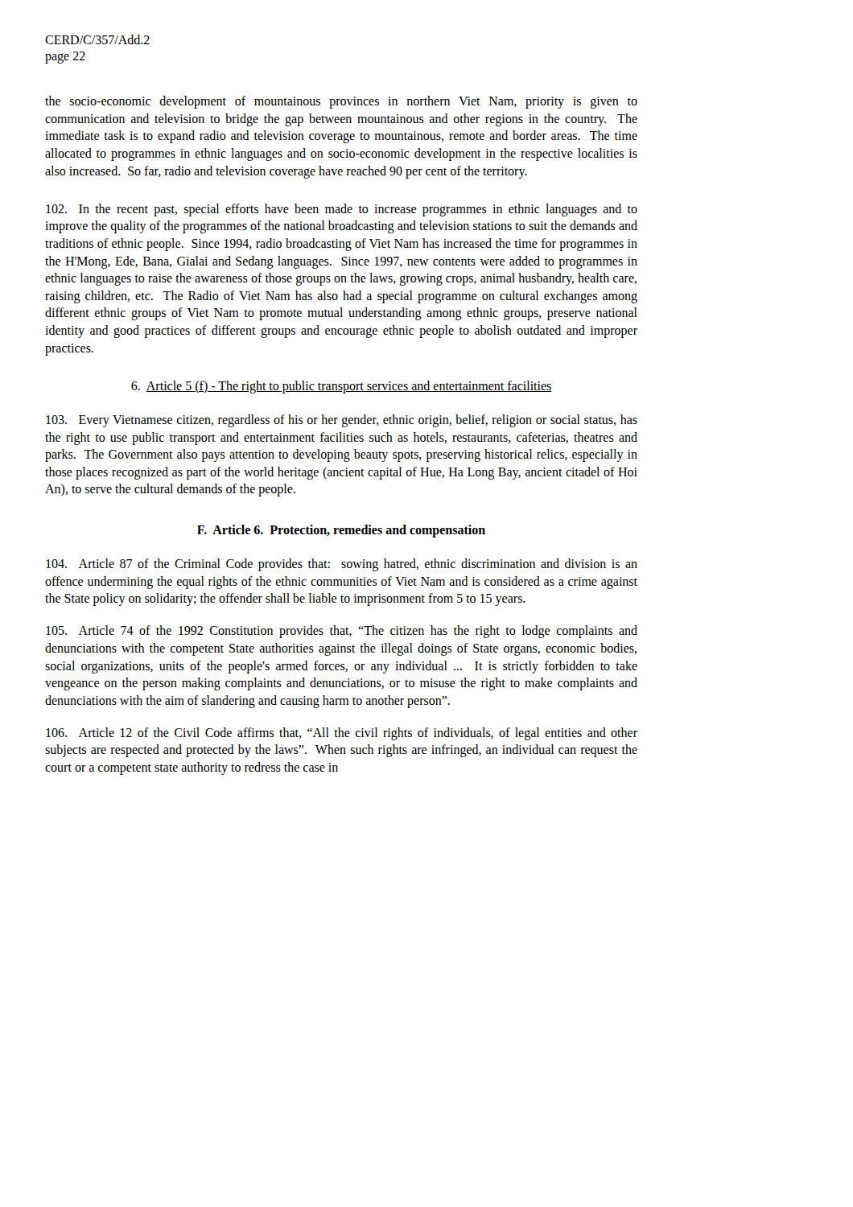CERD/C/357/Add.2
page 22
the socio-economic development of mountainous provinces in northern Viet Nam, priority is given to communication and television to bridge the gap between mountainous and other regions in the country. The immediate task is to expand radio and television coverage to mountainous, remote and border areas. The time allocated to programmes in ethnic languages and on socio-economic development in the respective localities is also increased. So far, radio and television coverage have reached 90 per cent of the territory.
102. In the recent past, special efforts have been made to increase programmes in ethnic languages and to improve the quality of the programmes of the national broadcasting and television stations to suit the demands and traditions of ethnic people. Since 1994, radio broadcasting of Viet Nam has increased the time for programmes in the H'Mong, Ede, Bana, Gialai and Sedang languages. Since 1997, new contents were added to programmes in ethnic languages to raise the awareness of those groups on the laws, growing crops, animal husbandry, health care, raising children, etc. The Radio of Viet Nam has also had a special programme on cultural exchanges among different ethnic groups of Viet Nam to promote mutual understanding among ethnic groups, preserve national identity and good practices of different groups and encourage ethnic people to abolish outdated and improper practices.
6. Article 5 (f) - The right to public transport services and entertainment facilities
103. Every Vietnamese citizen, regardless of his or her gender, ethnic origin, belief, religion or social status, has the right to use public transport and entertainment facilities such as hotels, restaurants, cafeterias, theatres and parks. The Government also pays attention to developing beauty spots, preserving historical relics, especially in those places recognized as part of the world heritage (ancient capital of Hue, Ha Long Bay, ancient citadel of Hoi An), to serve the cultural demands of the people.
F. Article 6. Protection, remedies and compensation
104. Article 87 of the Criminal Code provides that: sowing hatred, ethnic discrimination and division is an offence undermining the equal rights of the ethnic communities of Viet Nam and is considered as a crime against the State policy on solidarity; the offender shall be liable to imprisonment from 5 to 15 years.
105. Article 74 of the 1992 Constitution provides that, “The citizen has the right to lodge complaints and denunciations with the competent State authorities against the illegal doings of State organs, economic bodies, social organizations, units of the people's armed forces, or any individual ... It is strictly forbidden to take vengeance on the person making complaints and denunciations, or to misuse the right to make complaints and denunciations with the aim of slandering and causing harm to another person”.
106. Article 12 of the Civil Code affirms that, “All the civil rights of individuals, of legal entities and other subjects are respected and protected by the laws”. When such rights are infringed, an individual can request the court or a competent state authority to redress the case in